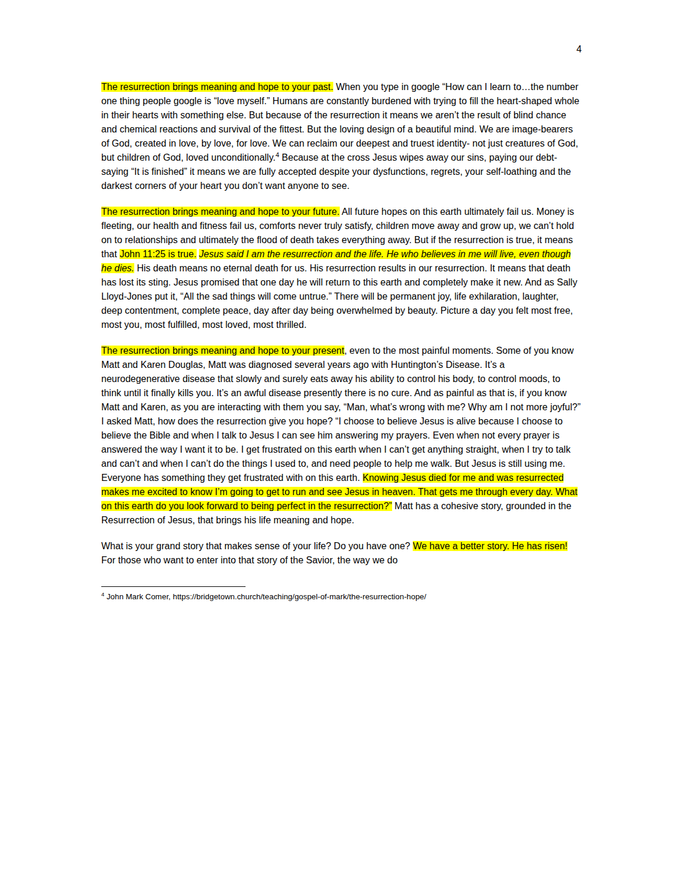4
The resurrection brings meaning and hope to your past. When you type in google “How can I learn to…the number one thing people google is “love myself.” Humans are constantly burdened with trying to fill the heart-shaped whole in their hearts with something else. But because of the resurrection it means we aren’t the result of blind chance and chemical reactions and survival of the fittest. But the loving design of a beautiful mind. We are image-bearers of God, created in love, by love, for love. We can reclaim our deepest and truest identity- not just creatures of God, but children of God, loved unconditionally.4 Because at the cross Jesus wipes away our sins, paying our debt- saying “It is finished” it means we are fully accepted despite your dysfunctions, regrets, your self-loathing and the darkest corners of your heart you don’t want anyone to see.
The resurrection brings meaning and hope to your future. All future hopes on this earth ultimately fail us. Money is fleeting, our health and fitness fail us, comforts never truly satisfy, children move away and grow up, we can’t hold on to relationships and ultimately the flood of death takes everything away. But if the resurrection is true, it means that John 11:25 is true. Jesus said I am the resurrection and the life. He who believes in me will live, even though he dies. His death means no eternal death for us. His resurrection results in our resurrection. It means that death has lost its sting. Jesus promised that one day he will return to this earth and completely make it new. And as Sally Lloyd-Jones put it, “All the sad things will come untrue.” There will be permanent joy, life exhilaration, laughter, deep contentment, complete peace, day after day being overwhelmed by beauty. Picture a day you felt most free, most you, most fulfilled, most loved, most thrilled.
The resurrection brings meaning and hope to your present, even to the most painful moments. Some of you know Matt and Karen Douglas, Matt was diagnosed several years ago with Huntington’s Disease. It’s a neurodegenerative disease that slowly and surely eats away his ability to control his body, to control moods, to think until it finally kills you. It’s an awful disease presently there is no cure. And as painful as that is, if you know Matt and Karen, as you are interacting with them you say, “Man, what’s wrong with me? Why am I not more joyful?” I asked Matt, how does the resurrection give you hope? “I choose to believe Jesus is alive because I choose to believe the Bible and when I talk to Jesus I can see him answering my prayers. Even when not every prayer is answered the way I want it to be. I get frustrated on this earth when I can’t get anything straight, when I try to talk and can’t and when I can’t do the things I used to, and need people to help me walk. But Jesus is still using me. Everyone has something they get frustrated with on this earth. Knowing Jesus died for me and was resurrected makes me excited to know I’m going to get to run and see Jesus in heaven. That gets me through every day. What on this earth do you look forward to being perfect in the resurrection?” Matt has a cohesive story, grounded in the Resurrection of Jesus, that brings his life meaning and hope.
What is your grand story that makes sense of your life? Do you have one? We have a better story. He has risen! For those who want to enter into that story of the Savior, the way we do
4 John Mark Comer, https://bridgetown.church/teaching/gospel-of-mark/the-resurrection-hope/